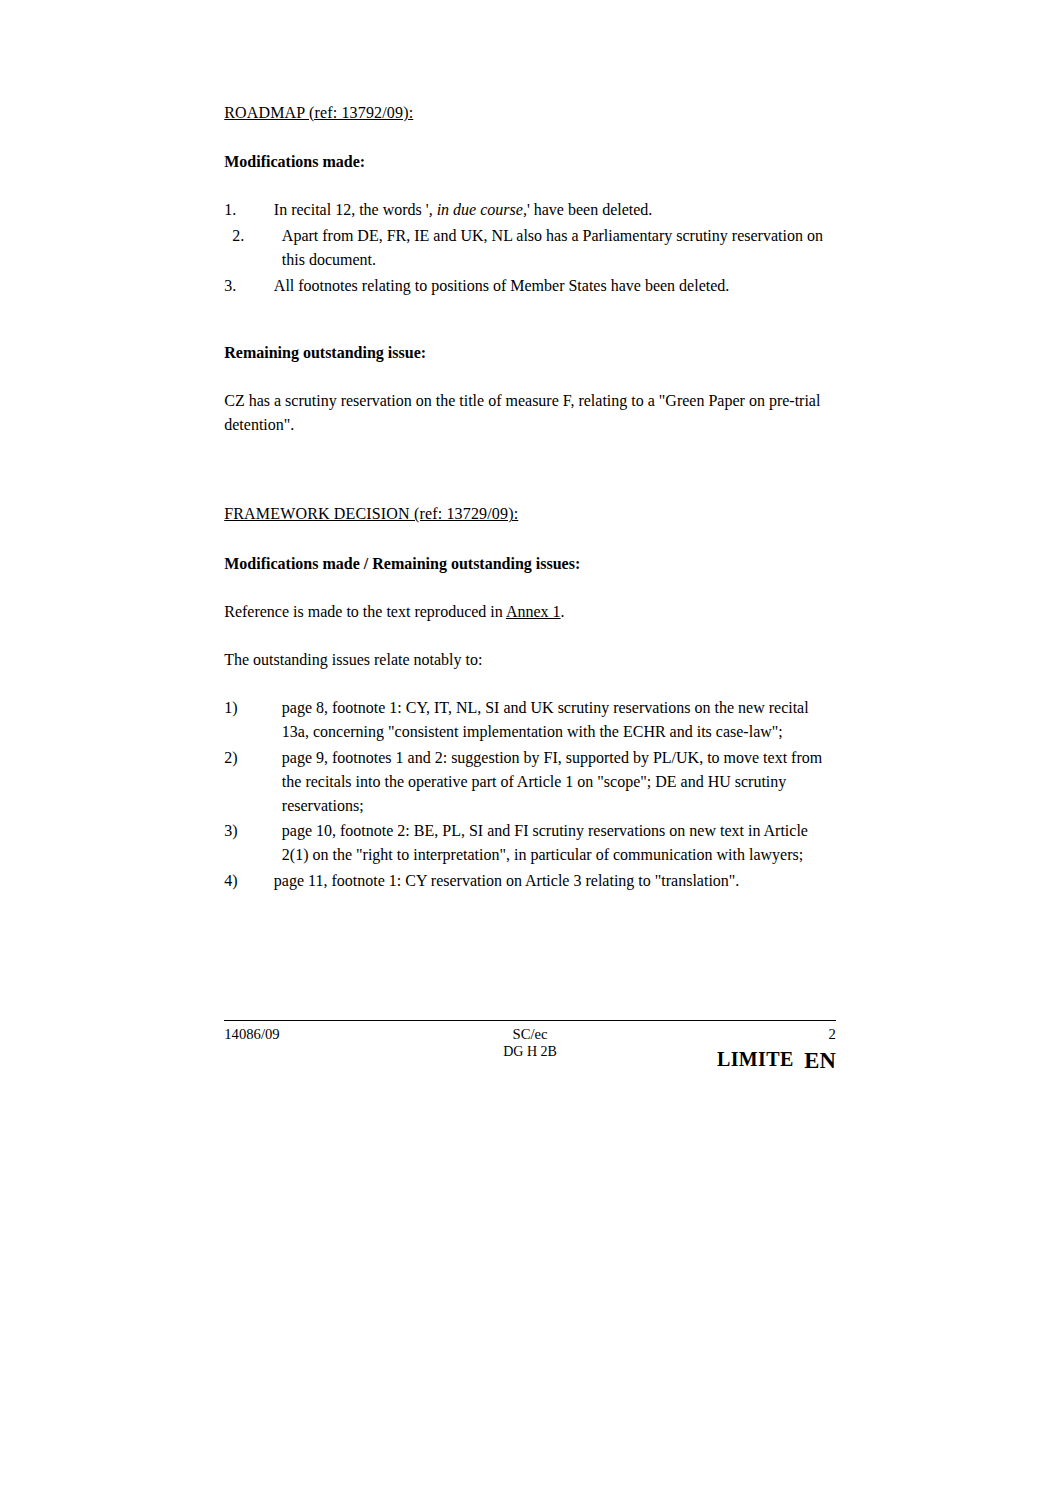ROADMAP (ref: 13792/09):
Modifications made:
1. In recital 12, the words ', in due course,' have been deleted.
2. Apart from DE, FR, IE and UK, NL also has a Parliamentary scrutiny reservation on this document.
3. All footnotes relating to positions of Member States have been deleted.
Remaining outstanding issue:
CZ has a scrutiny reservation on the title of measure F, relating to a "Green Paper on pre-trial detention".
FRAMEWORK DECISION (ref: 13729/09):
Modifications made / Remaining outstanding issues:
Reference is made to the text reproduced in Annex 1.
The outstanding issues relate notably to:
1) page 8, footnote 1: CY, IT, NL, SI and UK scrutiny reservations on the new recital 13a, concerning "consistent implementation with the ECHR and its case-law";
2) page 9, footnotes 1 and 2: suggestion by FI, supported by PL/UK, to move text from the recitals into the operative part of Article 1 on "scope"; DE and HU scrutiny reservations;
3) page 10, footnote 2: BE, PL, SI and FI scrutiny reservations on new text in Article 2(1) on the "right to interpretation", in particular of communication with lawyers;
4) page 11, footnote 1: CY reservation on Article 3 relating to "translation".
14086/09 SC/ec 2 DG H 2B LIMITE EN